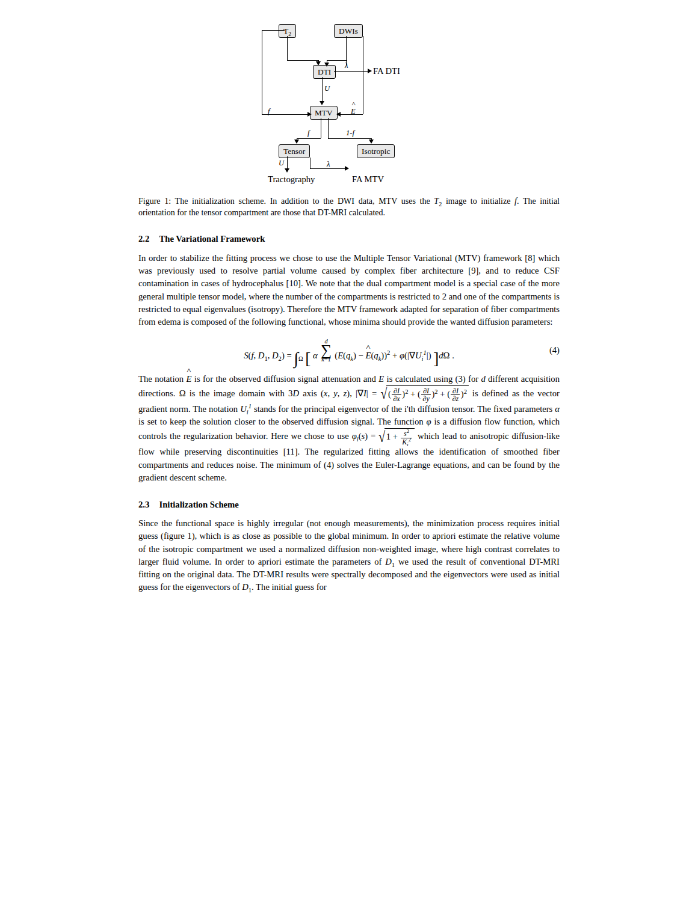T2
DWIs
DTI
MTV
Tensor
Isotropic
FA DTI
Tractography
FA MTV
f
E
λ
U
f
1-f
U
λ
Figure 1: The initialization scheme. In addition to the DWI data, MTV uses the T2 image to initialize f. The initial orientation for the tensor compartment are those that DT-MRI calculated.
2.2 The Variational Framework
In order to stabilize the fitting process we chose to use the Multiple Tensor Variational (MTV) framework [8] which was previously used to resolve partial volume caused by complex fiber architecture [9], and to reduce CSF contamination in cases of hydrocephalus [10]. We note that the dual compartment model is a special case of the more general multiple tensor model, where the number of the compartments is restricted to 2 and one of the compartments is restricted to equal eigenvalues (isotropy). Therefore the MTV framework adapted for separation of fiber compartments from edema is composed of the following functional, whose minima should provide the wanted diffusion parameters:
S(f, D1, D2) = ∫Ω [ α d∑k=1 (E(qk) − E(qk))2 + φ(|∇Ui1|) ] d Ω . (4)
The notation E is for the observed diffusion signal attenuation and E is calculated using (3) for d different acquisition directions. Ω is the image domain with 3D axis (x, y, z), |∇I| = √(∂I∂x)2 + (∂I∂y)2 + (∂I∂z)2 is defined as the vector gradient norm. The notation Ui1 stands for the principal eigenvector of the i'th diffusion tensor. The fixed parameters α is set to keep the solution closer to the observed diffusion signal. The function φ is a diffusion flow function, which controls the regularization behavior. Here we chose to use φi(s) = √1 + s2 Ki2 which lead to anisotropic diffusion-like flow while preserving discontinuities [11]. The regularized fitting allows the identification of smoothed fiber compartments and reduces noise. The minimum of (4) solves the Euler-Lagrange equations, and can be found by the gradient descent scheme.
2.3 Initialization Scheme
Since the functional space is highly irregular (not enough measurements), the minimization process requires initial guess (figure 1), which is as close as possible to the global minimum. In order to apriori estimate the relative volume of the isotropic compartment we used a normalized diffusion non-weighted image, where high contrast correlates to larger fluid volume. In order to apriori estimate the parameters of D1 we used the result of conventional DT-MRI fitting on the original data. The DT-MRI results were spectrally decomposed and the eigenvectors were used as initial guess for the eigenvectors of D1. The initial guess for